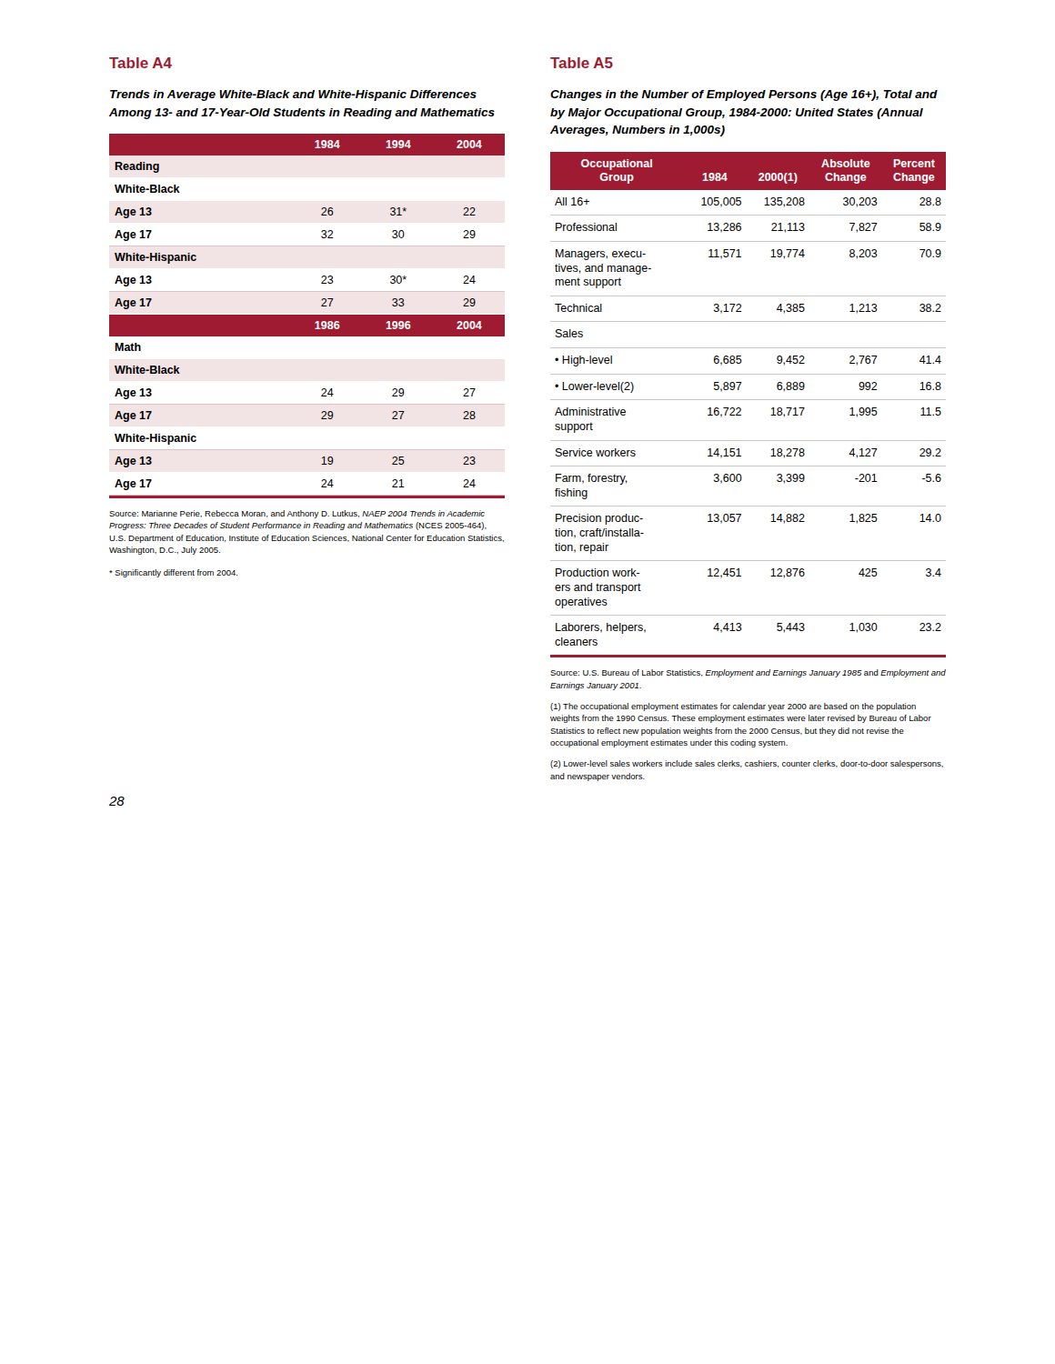Table A4
Trends in Average White-Black and White-Hispanic Differences Among 13- and 17-Year-Old Students in Reading and Mathematics
| | 1984 | 1994 | 2004 |
| --- | --- | --- | --- |
| Reading | | | |
| White-Black | | | |
| Age 13 | 26 | 31* | 22 |
| Age 17 | 32 | 30 | 29 |
| White-Hispanic | | | |
| Age 13 | 23 | 30* | 24 |
| Age 17 | 27 | 33 | 29 |
| | 1986 | 1996 | 2004 |
| Math | | | |
| White-Black | | | |
| Age 13 | 24 | 29 | 27 |
| Age 17 | 29 | 27 | 28 |
| White-Hispanic | | | |
| Age 13 | 19 | 25 | 23 |
| Age 17 | 24 | 21 | 24 |
Source: Marianne Perie, Rebecca Moran, and Anthony D. Lutkus, NAEP 2004 Trends in Academic Progress: Three Decades of Student Performance in Reading and Mathematics (NCES 2005-464), U.S. Department of Education, Institute of Education Sciences, National Center for Education Statistics, Washington, D.C., July 2005.
* Significantly different from 2004.
Table A5
Changes in the Number of Employed Persons (Age 16+), Total and by Major Occupational Group, 1984-2000: United States (Annual Averages, Numbers in 1,000s)
| Occupational Group | 1984 | 2000(1) | Absolute Change | Percent Change |
| --- | --- | --- | --- | --- |
| All 16+ | 105,005 | 135,208 | 30,203 | 28.8 |
| Professional | 13,286 | 21,113 | 7,827 | 58.9 |
| Managers, execu- tives, and manage- ment support | 11,571 | 19,774 | 8,203 | 70.9 |
| Technical | 3,172 | 4,385 | 1,213 | 38.2 |
| Sales | | | | |
| • High-level | 6,685 | 9,452 | 2,767 | 41.4 |
| • Lower-level(2) | 5,897 | 6,889 | 992 | 16.8 |
| Administrative support | 16,722 | 18,717 | 1,995 | 11.5 |
| Service workers | 14,151 | 18,278 | 4,127 | 29.2 |
| Farm, forestry, fishing | 3,600 | 3,399 | -201 | -5.6 |
| Precision produc- tion, craft/installa- tion, repair | 13,057 | 14,882 | 1,825 | 14.0 |
| Production work- ers and transport operatives | 12,451 | 12,876 | 425 | 3.4 |
| Laborers, helpers, cleaners | 4,413 | 5,443 | 1,030 | 23.2 |
Source: U.S. Bureau of Labor Statistics, Employment and Earnings January 1985 and Employment and Earnings January 2001.
(1) The occupational employment estimates for calendar year 2000 are based on the population weights from the 1990 Census. These employment estimates were later revised by Bureau of Labor Statistics to reflect new population weights from the 2000 Census, but they did not revise the occupational employment estimates under this coding system.
(2) Lower-level sales workers include sales clerks, cashiers, counter clerks, door-to-door salespersons, and newspaper vendors.
28